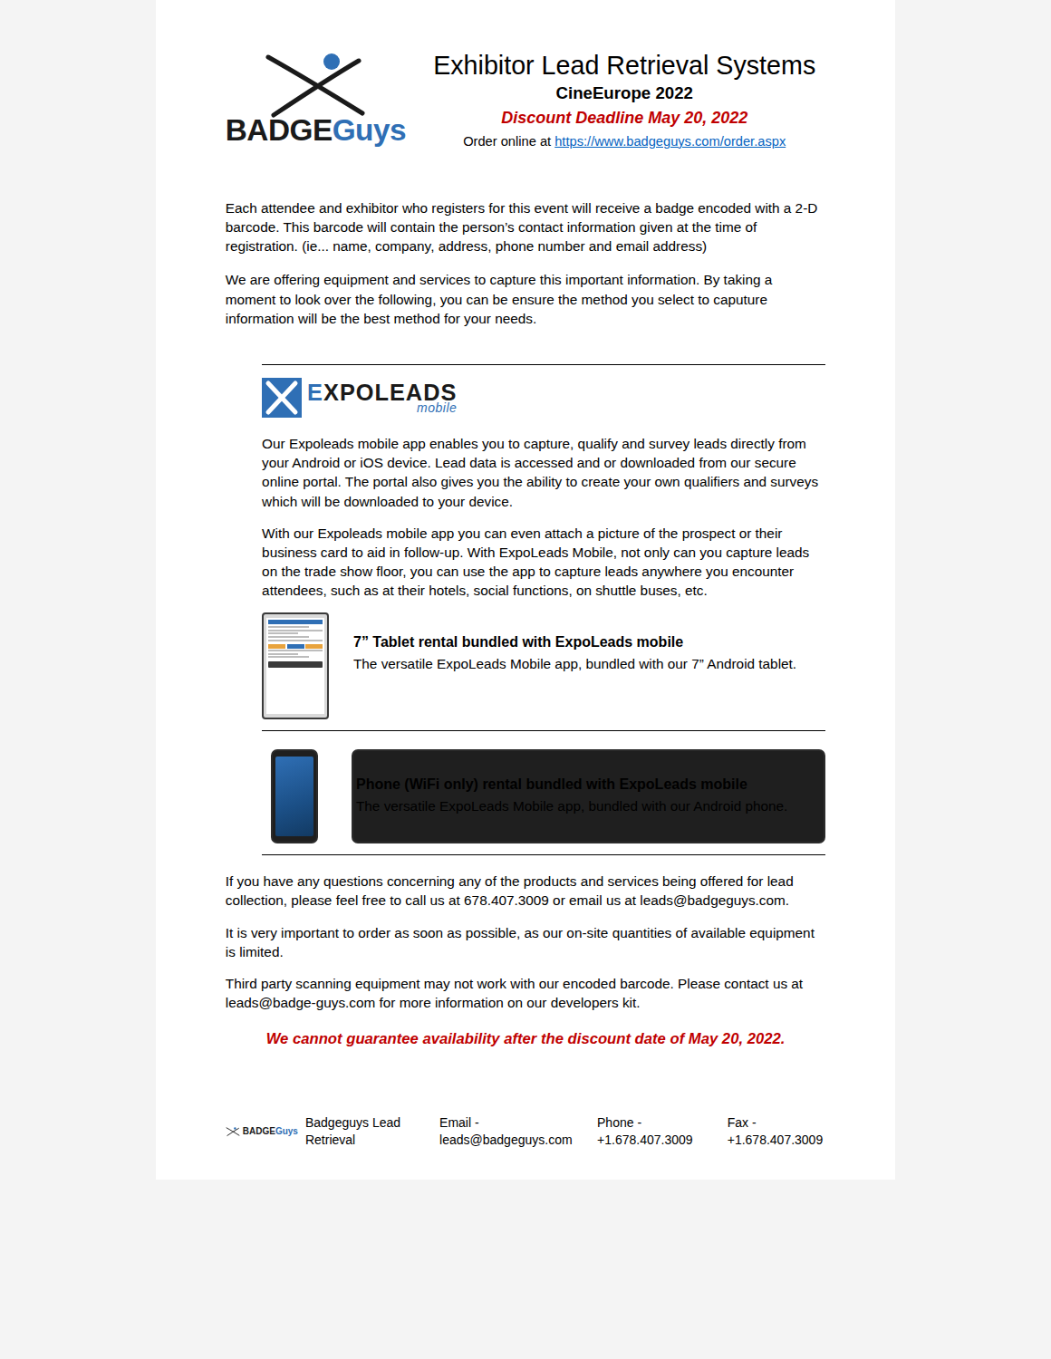BADGE Guys
Exhibitor Lead Retrieval Systems
CineEurope 2022
Discount Deadline May 20, 2022
Order online at https://www.badgeguys.com/order.aspx
Each attendee and exhibitor who registers for this event will receive a badge encoded with a 2-D barcode. This barcode will contain the person’s contact information given at the time of registration. (ie... name, company, address, phone number and email address)
We are offering equipment and services to capture this important information. By taking a moment to look over the following, you can be ensure the method you select to caputure information will be the best method for your needs.
EXPOLEADS
mobile
Our Expoleads mobile app enables you to capture, qualify and survey leads directly from your Android or iOS device. Lead data is accessed and or downloaded from our secure online portal. The portal also gives you the ability to create your own qualifiers and surveys which will be downloaded to your device.
With our Expoleads mobile app you can even attach a picture of the prospect or their business card to aid in follow-up. With ExpoLeads Mobile, not only can you capture leads on the trade show floor, you can use the app to capture leads anywhere you encounter attendees, such as at their hotels, social functions, on shuttle buses, etc.
7” Tablet rental bundled with ExpoLeads mobile
The versatile ExpoLeads Mobile app, bundled with our 7” Android tablet.
Phone (WiFi only) rental bundled with ExpoLeads mobile
The versatile ExpoLeads Mobile app, bundled with our Android phone.
If you have any questions concerning any of the products and services being offered for lead collection, please feel free to call us at 678.407.3009 or email us at leads@badgeguys.com.
It is very important to order as soon as possible, as our on-site quantities of available equipment is limited.
Third party scanning equipment may not work with our encoded barcode. Please contact us at leads@badge-guys.com for more information on our developers kit.
We cannot guarantee availability after the discount date of May 20, 2022.
BADGE Guys
Badgeguys Lead Retrieval Email - leads@badgeguys.com Phone - +1.678.407.3009 Fax - +1.678.407.3009